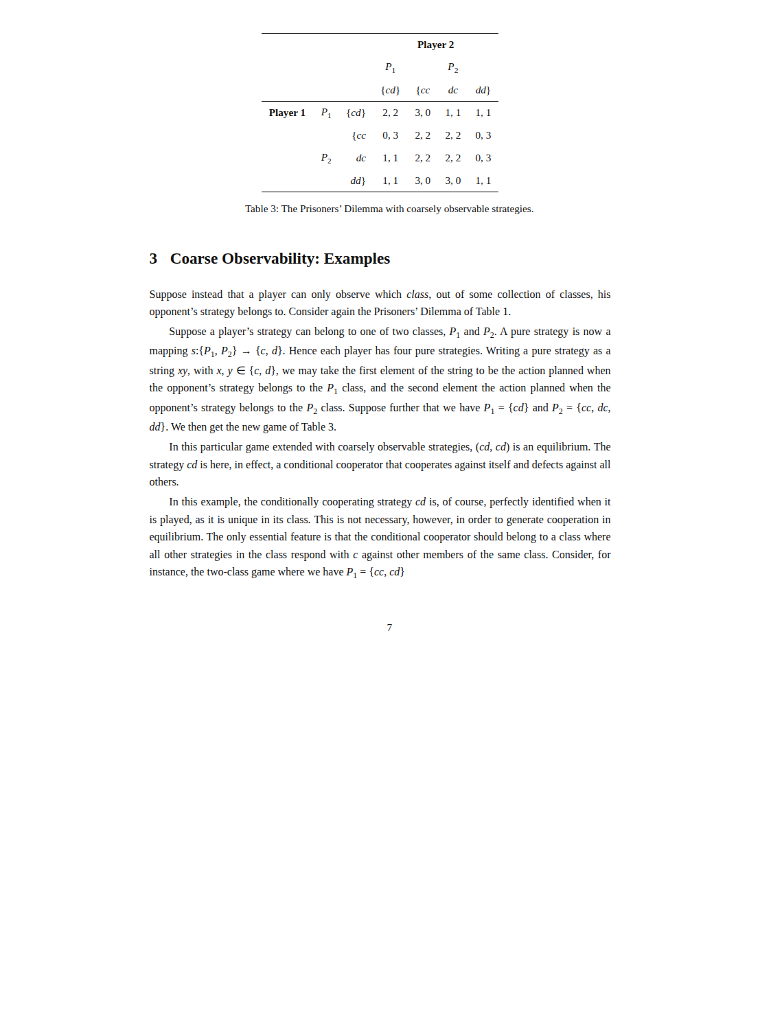| | | | Player 2 |
| | | | P 1 | P 2 |
| | | | { cd } | { cc | dc | dd } |
| Player 1 | P 1 | { cd } | 2, 2 | 3, 0 | 1, 1 | 1, 1 |
| | | { cc | 0, 3 | 2, 2 | 2, 2 | 0, 3 |
| | P 2 | dc | 1, 1 | 2, 2 | 2, 2 | 0, 3 |
| | | dd } | 1, 1 | 3, 0 | 3, 0 | 1, 1 |
Table 3: The Prisoners’ Dilemma with coarsely observable strategies.
3 Coarse Observability: Examples
Suppose instead that a player can only observe which class, out of some collection of classes, his opponent’s strategy belongs to. Consider again the Prisoners’ Dilemma of Table 1.
Suppose a player’s strategy can belong to one of two classes, P1 and P2. A pure strategy is now a mapping s:{P1, P2} → {c, d}. Hence each player has four pure strategies. Writing a pure strategy as a string xy, with x, y ∈ {c, d}, we may take the first element of the string to be the action planned when the opponent’s strategy belongs to the P1 class, and the second element the action planned when the opponent’s strategy belongs to the P2 class. Suppose further that we have P1 = {cd} and P2 = {cc, dc, dd}. We then get the new game of Table 3.
In this particular game extended with coarsely observable strategies, (cd, cd) is an equilibrium. The strategy cd is here, in effect, a conditional cooperator that cooperates against itself and defects against all others.
In this example, the conditionally cooperating strategy cd is, of course, perfectly identified when it is played, as it is unique in its class. This is not necessary, however, in order to generate cooperation in equilibrium. The only essential feature is that the conditional cooperator should belong to a class where all other strategies in the class respond with c against other members of the same class. Consider, for instance, the two-class game where we have P1 = {cc, cd}
7